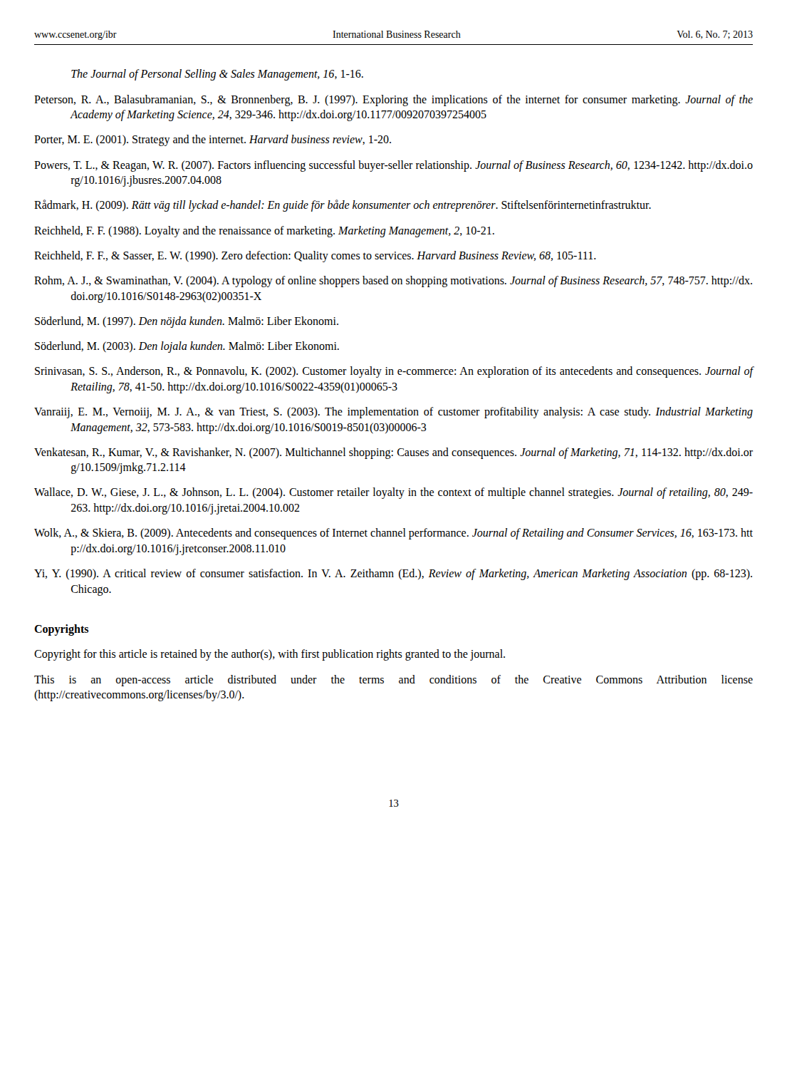www.ccsenet.org/ibr
International Business Research
Vol. 6, No. 7; 2013
The Journal of Personal Selling & Sales Management, 16, 1-16.
Peterson, R. A., Balasubramanian, S., & Bronnenberg, B. J. (1997). Exploring the implications of the internet for consumer marketing. Journal of the Academy of Marketing Science, 24, 329-346. http://dx.doi.org/10.1177/0092070397254005
Porter, M. E. (2001). Strategy and the internet. Harvard business review, 1-20.
Powers, T. L., & Reagan, W. R. (2007). Factors influencing successful buyer-seller relationship. Journal of Business Research, 60, 1234-1242. http://dx.doi.org/10.1016/j.jbusres.2007.04.008
Rådmark, H. (2009). Rätt väg till lyckad e-handel: En guide för både konsumenter och entreprenörer. Stiftelsenförinternetinfrastruktur.
Reichheld, F. F. (1988). Loyalty and the renaissance of marketing. Marketing Management, 2, 10-21.
Reichheld, F. F., & Sasser, E. W. (1990). Zero defection: Quality comes to services. Harvard Business Review, 68, 105-111.
Rohm, A. J., & Swaminathan, V. (2004). A typology of online shoppers based on shopping motivations. Journal of Business Research, 57, 748-757. http://dx.doi.org/10.1016/S0148-2963(02)00351-X
Söderlund, M. (1997). Den nöjda kunden. Malmö: Liber Ekonomi.
Söderlund, M. (2003). Den lojala kunden. Malmö: Liber Ekonomi.
Srinivasan, S. S., Anderson, R., & Ponnavolu, K. (2002). Customer loyalty in e-commerce: An exploration of its antecedents and consequences. Journal of Retailing, 78, 41-50. http://dx.doi.org/10.1016/S0022-4359(01)00065-3
Vanraiij, E. M., Vernoiij, M. J. A., & van Triest, S. (2003). The implementation of customer profitability analysis: A case study. Industrial Marketing Management, 32, 573-583. http://dx.doi.org/10.1016/S0019-8501(03)00006-3
Venkatesan, R., Kumar, V., & Ravishanker, N. (2007). Multichannel shopping: Causes and consequences. Journal of Marketing, 71, 114-132. http://dx.doi.org/10.1509/jmkg.71.2.114
Wallace, D. W., Giese, J. L., & Johnson, L. L. (2004). Customer retailer loyalty in the context of multiple channel strategies. Journal of retailing, 80, 249-263. http://dx.doi.org/10.1016/j.jretai.2004.10.002
Wolk, A., & Skiera, B. (2009). Antecedents and consequences of Internet channel performance. Journal of Retailing and Consumer Services, 16, 163-173. http://dx.doi.org/10.1016/j.jretconser.2008.11.010
Yi, Y. (1990). A critical review of consumer satisfaction. In V. A. Zeithamn (Ed.), Review of Marketing, American Marketing Association (pp. 68-123). Chicago.
Copyrights
Copyright for this article is retained by the author(s), with first publication rights granted to the journal.
This is an open-access article distributed under the terms and conditions of the Creative Commons Attribution license (http://creativecommons.org/licenses/by/3.0/).
13